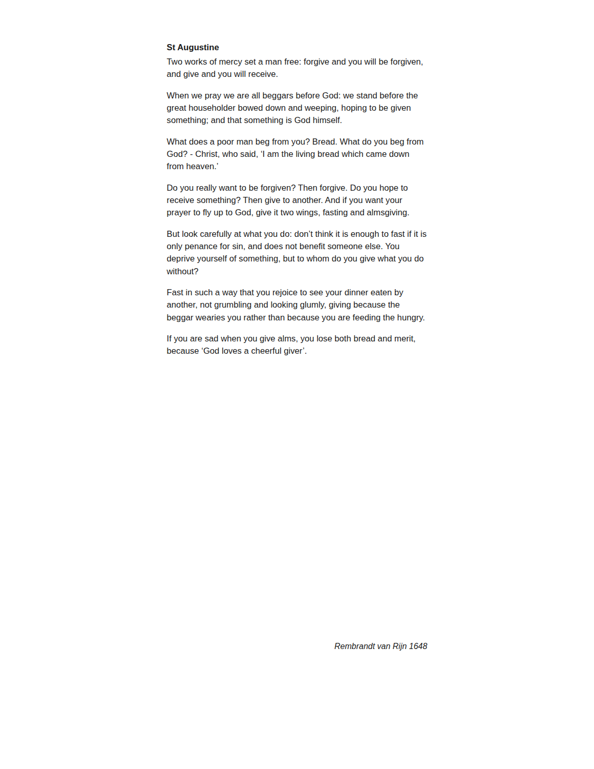St Augustine
Two works of mercy set a man free: forgive and you will be forgiven, and give and you will receive.
When we pray we are all beggars before God: we stand before the great house­holder bowed down and weeping, hoping to be given something; and that some­thing is God himself.
What does a poor man beg from you? Bread. What do you beg from God? - Christ, who said, ‘I am the living bread which came down from heaven.’
Do you really want to be forgiven? Then forgive. Do you hope to receive something? Then give to another. And if you want your prayer to fly up to God, give it two wings, fasting and almsgiving.
But look carefully at what you do: don’t think it is enough to fast if it is only penance for sin, and does not benefit someone else. You deprive yourself of something, but to whom do you give what you do without?
Fast in such a way that you rejoice to see your dinner eaten by another, not grum­bling and looking glumly, giving because the beggar wearies you rather than because you are feeding the hungry.
If you are sad when you give alms, you lose both bread and merit, because ‘God loves a cheerful giver’.
Rembrandt van Rijn 1648